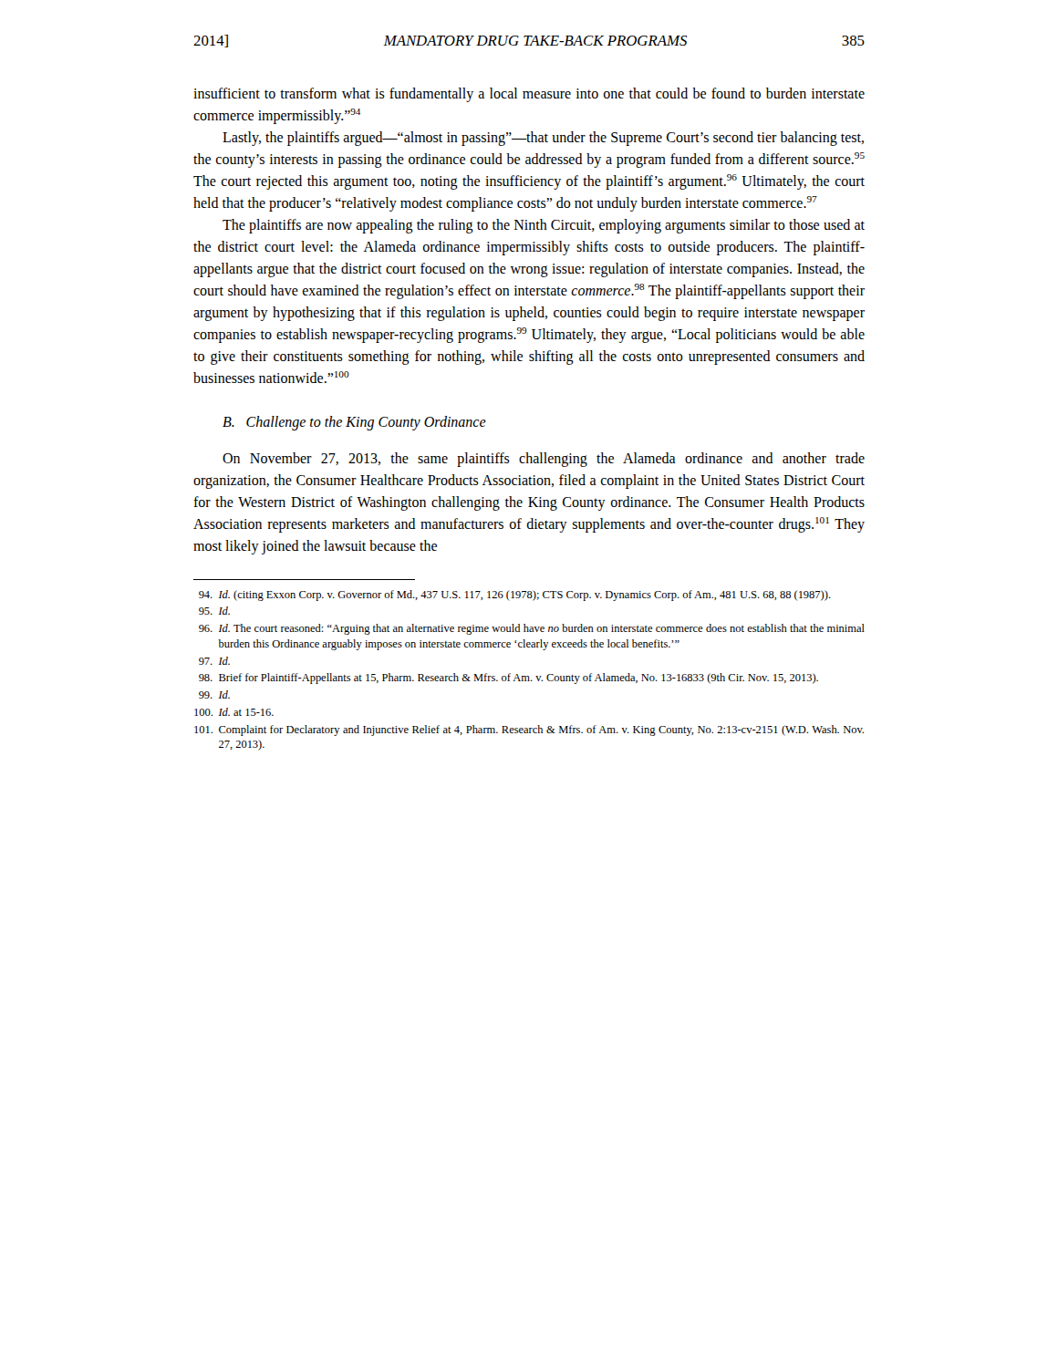2014] MANDATORY DRUG TAKE-BACK PROGRAMS 385
insufficient to transform what is fundamentally a local measure into one that could be found to burden interstate commerce impermissibly.”94
Lastly, the plaintiffs argued—“almost in passing”—that under the Supreme Court’s second tier balancing test, the county’s interests in passing the ordinance could be addressed by a program funded from a different source.95 The court rejected this argument too, noting the insufficiency of the plaintiff’s argument.96 Ultimately, the court held that the producer’s “relatively modest compliance costs” do not unduly burden interstate commerce.97
The plaintiffs are now appealing the ruling to the Ninth Circuit, employing arguments similar to those used at the district court level: the Alameda ordinance impermissibly shifts costs to outside producers. The plaintiff-appellants argue that the district court focused on the wrong issue: regulation of interstate companies. Instead, the court should have examined the regulation’s effect on interstate commerce.98 The plaintiff-appellants support their argument by hypothesizing that if this regulation is upheld, counties could begin to require interstate newspaper companies to establish newspaper-recycling programs.99 Ultimately, they argue, “Local politicians would be able to give their constituents something for nothing, while shifting all the costs onto unrepresented consumers and businesses nationwide.”100
B. Challenge to the King County Ordinance
On November 27, 2013, the same plaintiffs challenging the Alameda ordinance and another trade organization, the Consumer Healthcare Products Association, filed a complaint in the United States District Court for the Western District of Washington challenging the King County ordinance. The Consumer Health Products Association represents marketers and manufacturers of dietary supplements and over-the-counter drugs.101 They most likely joined the lawsuit because the
94. Id. (citing Exxon Corp. v. Governor of Md., 437 U.S. 117, 126 (1978); CTS Corp. v. Dynamics Corp. of Am., 481 U.S. 68, 88 (1987)).
95. Id.
96. Id. The court reasoned: “Arguing that an alternative regime would have no burden on interstate commerce does not establish that the minimal burden this Ordinance arguably imposes on interstate commerce ‘clearly exceeds the local benefits.’”
97. Id.
98. Brief for Plaintiff-Appellants at 15, Pharm. Research & Mfrs. of Am. v. County of Alameda, No. 13-16833 (9th Cir. Nov. 15, 2013).
99. Id.
100. Id. at 15-16.
101. Complaint for Declaratory and Injunctive Relief at 4, Pharm. Research & Mfrs. of Am. v. King County, No. 2:13-cv-2151 (W.D. Wash. Nov. 27, 2013).